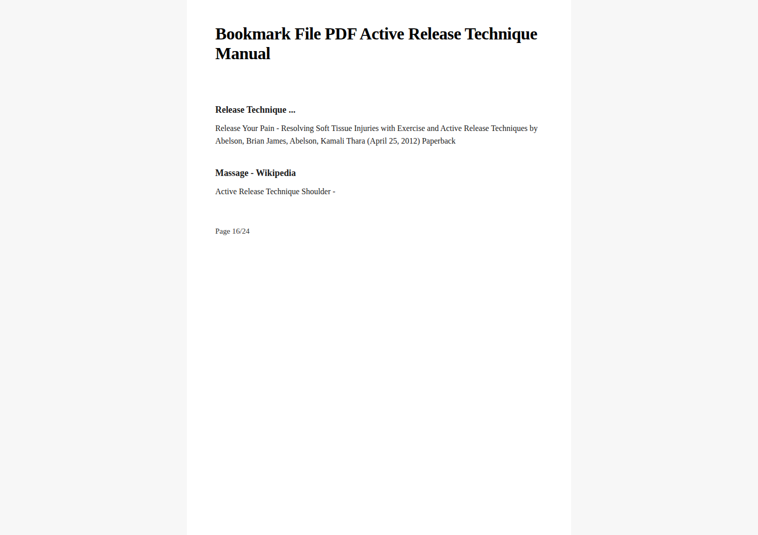Bookmark File PDF Active Release Technique Manual
Release Technique ...
Release Your Pain - Resolving Soft Tissue Injuries with Exercise and Active Release Techniques by Abelson, Brian James, Abelson, Kamali Thara (April 25, 2012) Paperback
Massage - Wikipedia
Active Release Technique Shoulder -
Page 16/24